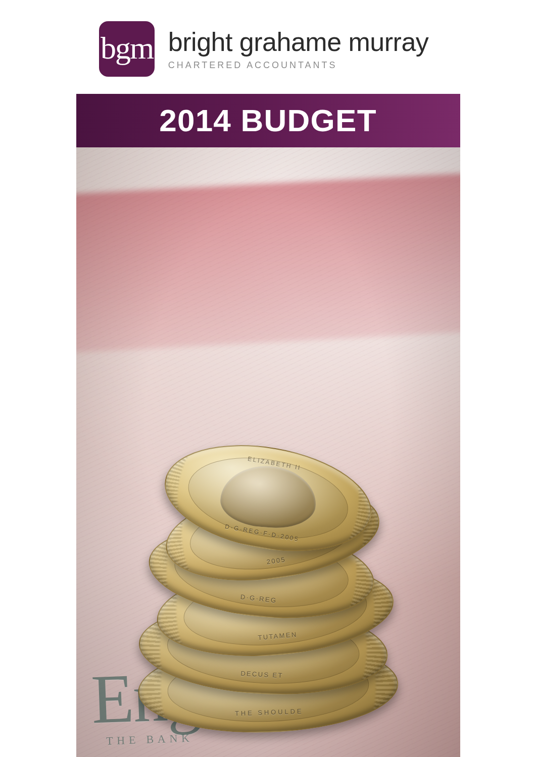bgm
bright grahame murray
Chartered Accountants
2014 BUDGET
Englan The Bank
the shoulde
decus et
tutamen
d·g·reg
2005
elizabeth ii d·g·reg·f·d·2005